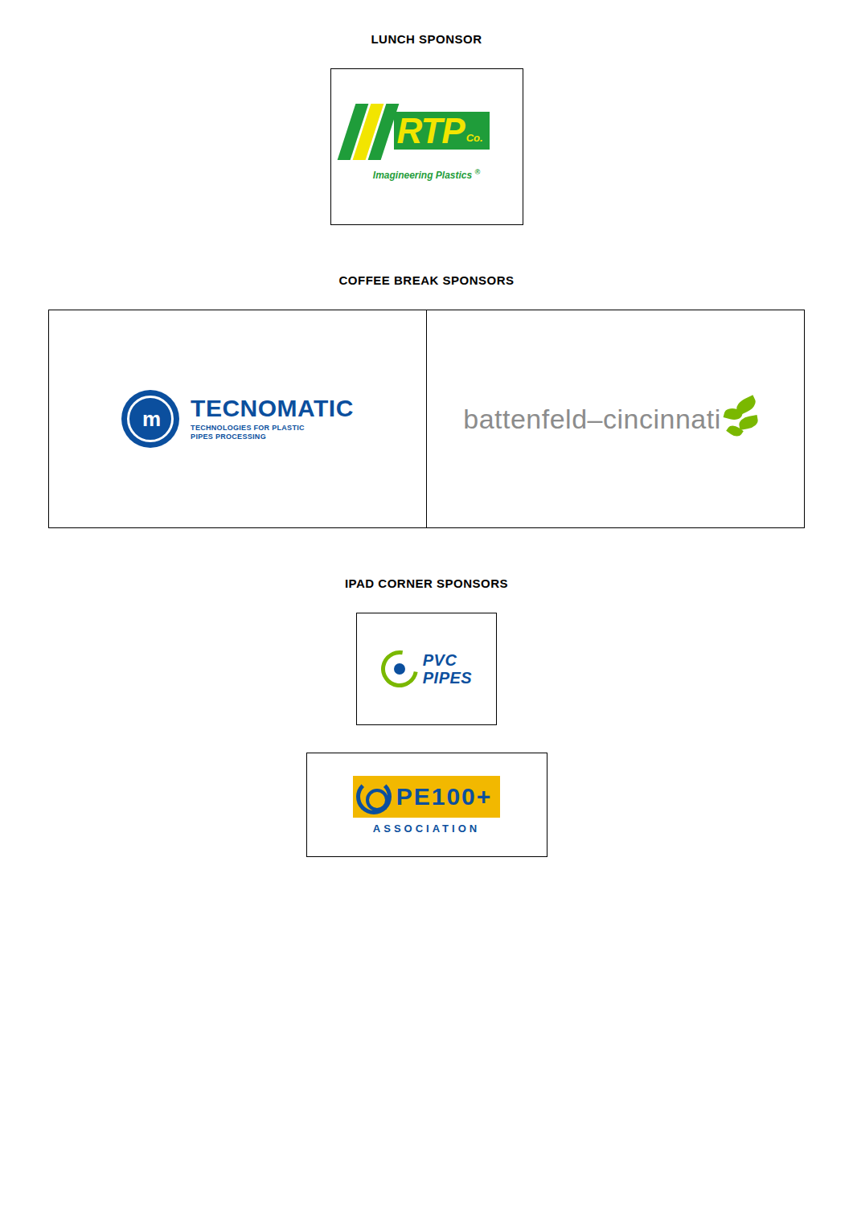LUNCH SPONSOR
RTP Co.
Imagineering Plastics ®
COFFEE BREAK SPONSORS
m
TECNOMATIC
Technologies for plastic
pipes processing
battenfeld–cincinnati
IPAD CORNER SPONSORS
PVC
PIPES
PE100+
ASSOCIATION